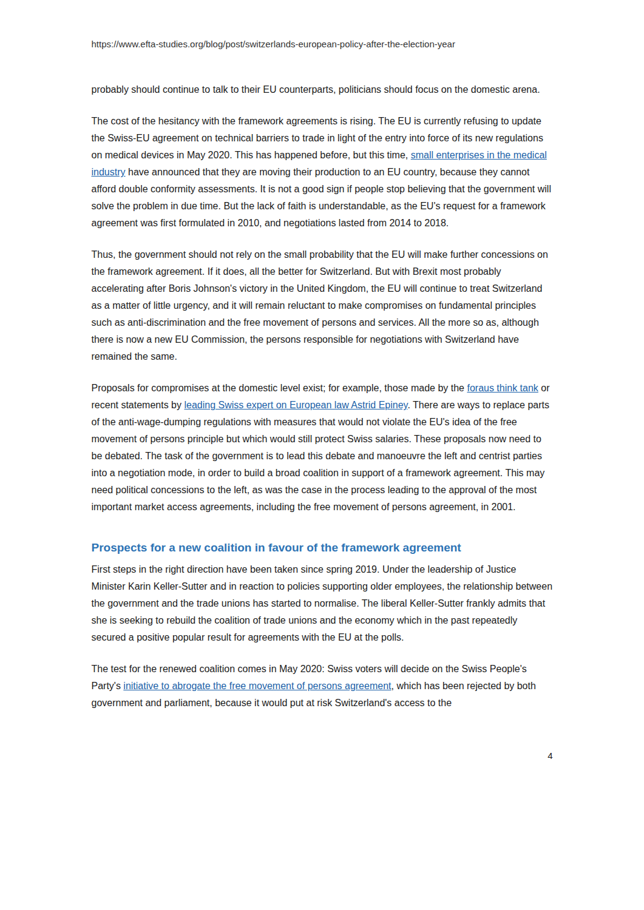https://www.efta-studies.org/blog/post/switzerlands-european-policy-after-the-election-year
probably should continue to talk to their EU counterparts, politicians should focus on the domestic arena.
The cost of the hesitancy with the framework agreements is rising. The EU is currently refusing to update the Swiss-EU agreement on technical barriers to trade in light of the entry into force of its new regulations on medical devices in May 2020. This has happened before, but this time, small enterprises in the medical industry have announced that they are moving their production to an EU country, because they cannot afford double conformity assessments. It is not a good sign if people stop believing that the government will solve the problem in due time. But the lack of faith is understandable, as the EU's request for a framework agreement was first formulated in 2010, and negotiations lasted from 2014 to 2018.
Thus, the government should not rely on the small probability that the EU will make further concessions on the framework agreement. If it does, all the better for Switzerland. But with Brexit most probably accelerating after Boris Johnson's victory in the United Kingdom, the EU will continue to treat Switzerland as a matter of little urgency, and it will remain reluctant to make compromises on fundamental principles such as anti-discrimination and the free movement of persons and services. All the more so as, although there is now a new EU Commission, the persons responsible for negotiations with Switzerland have remained the same.
Proposals for compromises at the domestic level exist; for example, those made by the foraus think tank or recent statements by leading Swiss expert on European law Astrid Epiney. There are ways to replace parts of the anti-wage-dumping regulations with measures that would not violate the EU's idea of the free movement of persons principle but which would still protect Swiss salaries. These proposals now need to be debated. The task of the government is to lead this debate and manoeuvre the left and centrist parties into a negotiation mode, in order to build a broad coalition in support of a framework agreement. This may need political concessions to the left, as was the case in the process leading to the approval of the most important market access agreements, including the free movement of persons agreement, in 2001.
Prospects for a new coalition in favour of the framework agreement
First steps in the right direction have been taken since spring 2019. Under the leadership of Justice Minister Karin Keller-Sutter and in reaction to policies supporting older employees, the relationship between the government and the trade unions has started to normalise. The liberal Keller-Sutter frankly admits that she is seeking to rebuild the coalition of trade unions and the economy which in the past repeatedly secured a positive popular result for agreements with the EU at the polls.
The test for the renewed coalition comes in May 2020: Swiss voters will decide on the Swiss People's Party's initiative to abrogate the free movement of persons agreement, which has been rejected by both government and parliament, because it would put at risk Switzerland's access to the
4